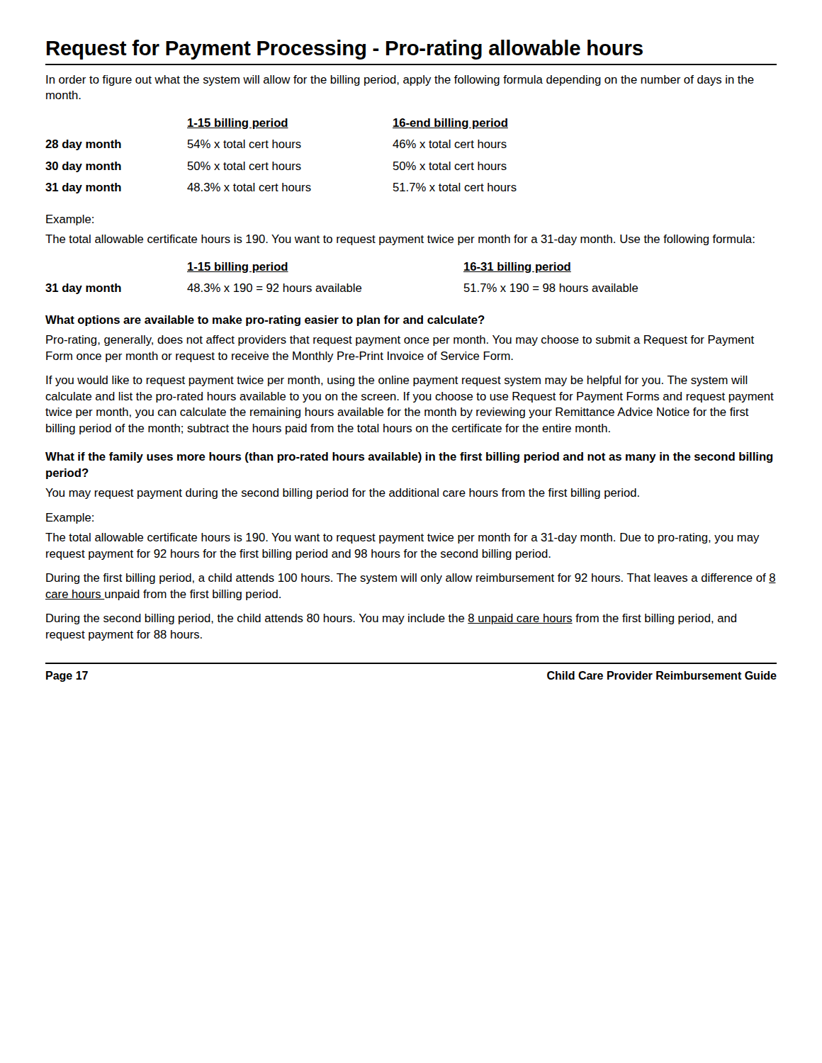Request for Payment Processing - Pro-rating allowable hours
In order to figure out what the system will allow for the billing period, apply the following formula depending on the number of days in the month.
| | 1-15 billing period | 16-end billing period |
| 28 day month | 54% x total cert hours | 46% x total cert hours |
| 30 day month | 50% x total cert hours | 50% x total cert hours |
| 31 day month | 48.3% x total cert hours | 51.7% x total cert hours |
Example:
The total allowable certificate hours is 190. You want to request payment twice per month for a 31-day month. Use the following formula:
| | 1-15 billing period | 16-31 billing period |
| 31 day month | 48.3% x 190 = 92 hours available | 51.7% x 190 = 98 hours available |
What options are available to make pro-rating easier to plan for and calculate?
Pro-rating, generally, does not affect providers that request payment once per month. You may choose to submit a Request for Payment Form once per month or request to receive the Monthly Pre-Print Invoice of Service Form.
If you would like to request payment twice per month, using the online payment request system may be helpful for you. The system will calculate and list the pro-rated hours available to you on the screen. If you choose to use Request for Payment Forms and request payment twice per month, you can calculate the remaining hours available for the month by reviewing your Remittance Advice Notice for the first billing period of the month; subtract the hours paid from the total hours on the certificate for the entire month.
What if the family uses more hours (than pro-rated hours available) in the first billing period and not as many in the second billing period?
You may request payment during the second billing period for the additional care hours from the first billing period.
Example:
The total allowable certificate hours is 190. You want to request payment twice per month for a 31-day month. Due to pro-rating, you may request payment for 92 hours for the first billing period and 98 hours for the second billing period.
During the first billing period, a child attends 100 hours. The system will only allow reimbursement for 92 hours. That leaves a difference of 8 care hours unpaid from the first billing period.
During the second billing period, the child attends 80 hours. You may include the 8 unpaid care hours from the first billing period, and request payment for 88 hours.
Page 17
Child Care Provider Reimbursement Guide